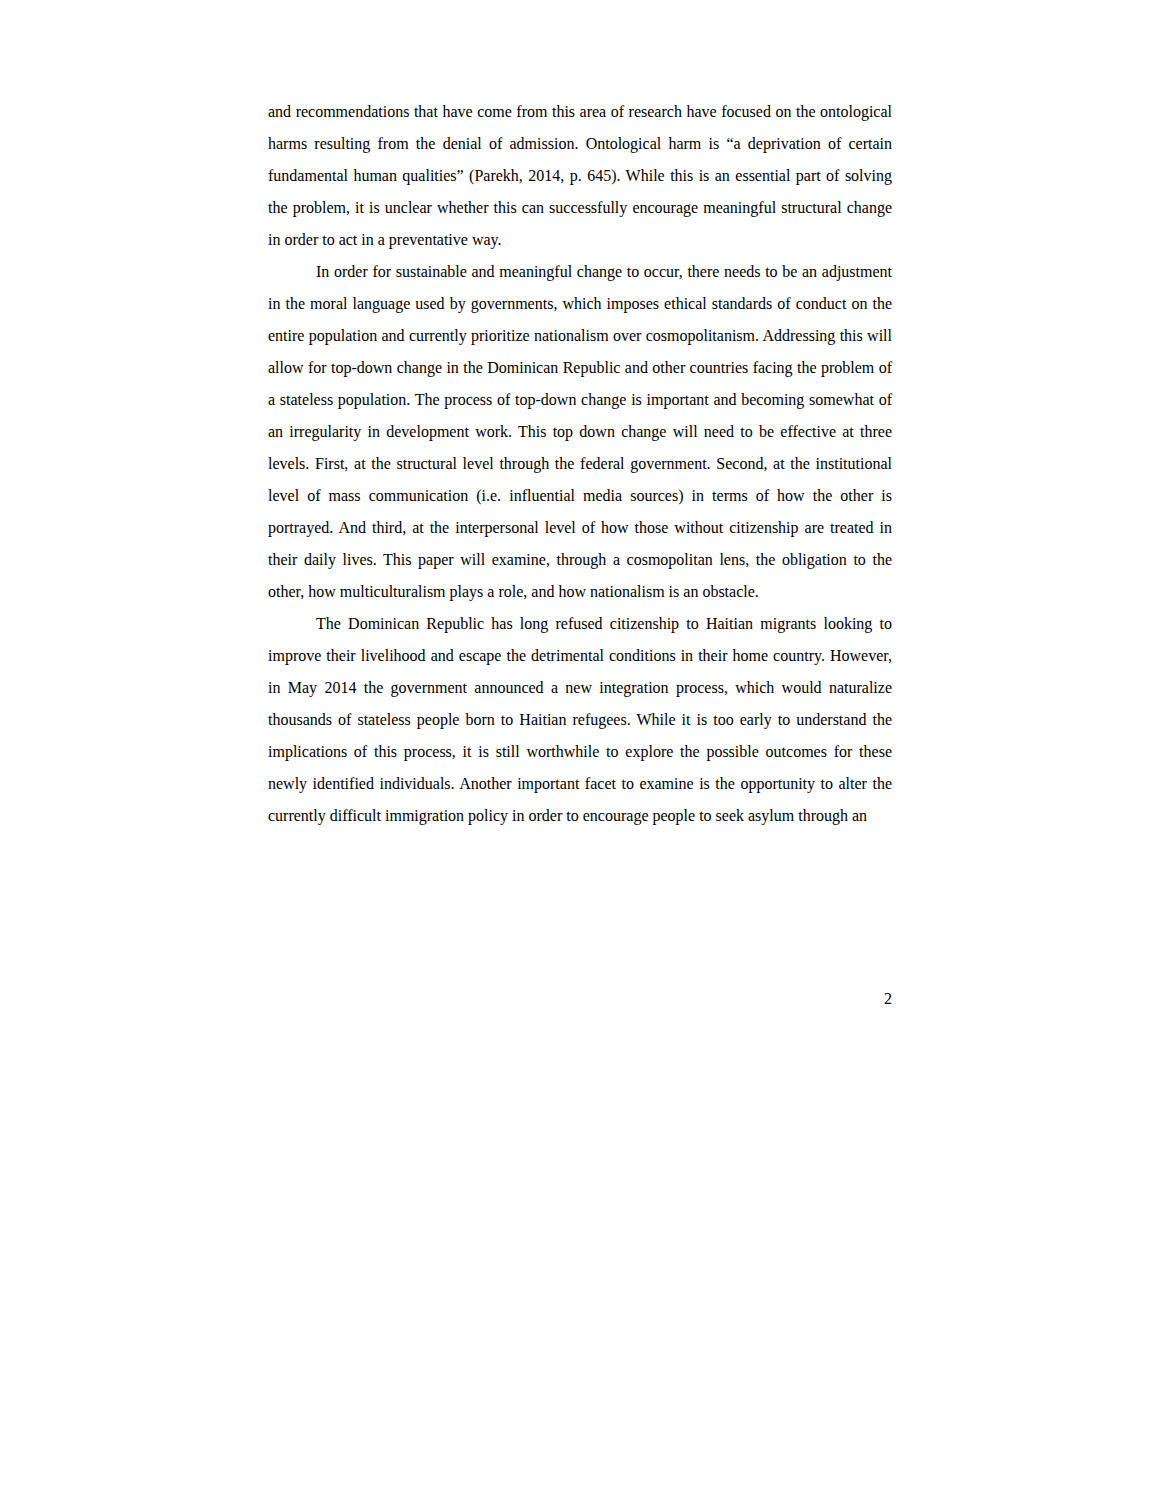and recommendations that have come from this area of research have focused on the ontological harms resulting from the denial of admission. Ontological harm is “a deprivation of certain fundamental human qualities” (Parekh, 2014, p. 645). While this is an essential part of solving the problem, it is unclear whether this can successfully encourage meaningful structural change in order to act in a preventative way.
In order for sustainable and meaningful change to occur, there needs to be an adjustment in the moral language used by governments, which imposes ethical standards of conduct on the entire population and currently prioritize nationalism over cosmopolitanism. Addressing this will allow for top-down change in the Dominican Republic and other countries facing the problem of a stateless population. The process of top-down change is important and becoming somewhat of an irregularity in development work. This top down change will need to be effective at three levels. First, at the structural level through the federal government. Second, at the institutional level of mass communication (i.e. influential media sources) in terms of how the other is portrayed. And third, at the interpersonal level of how those without citizenship are treated in their daily lives. This paper will examine, through a cosmopolitan lens, the obligation to the other, how multiculturalism plays a role, and how nationalism is an obstacle.
The Dominican Republic has long refused citizenship to Haitian migrants looking to improve their livelihood and escape the detrimental conditions in their home country. However, in May 2014 the government announced a new integration process, which would naturalize thousands of stateless people born to Haitian refugees. While it is too early to understand the implications of this process, it is still worthwhile to explore the possible outcomes for these newly identified individuals. Another important facet to examine is the opportunity to alter the currently difficult immigration policy in order to encourage people to seek asylum through an
2